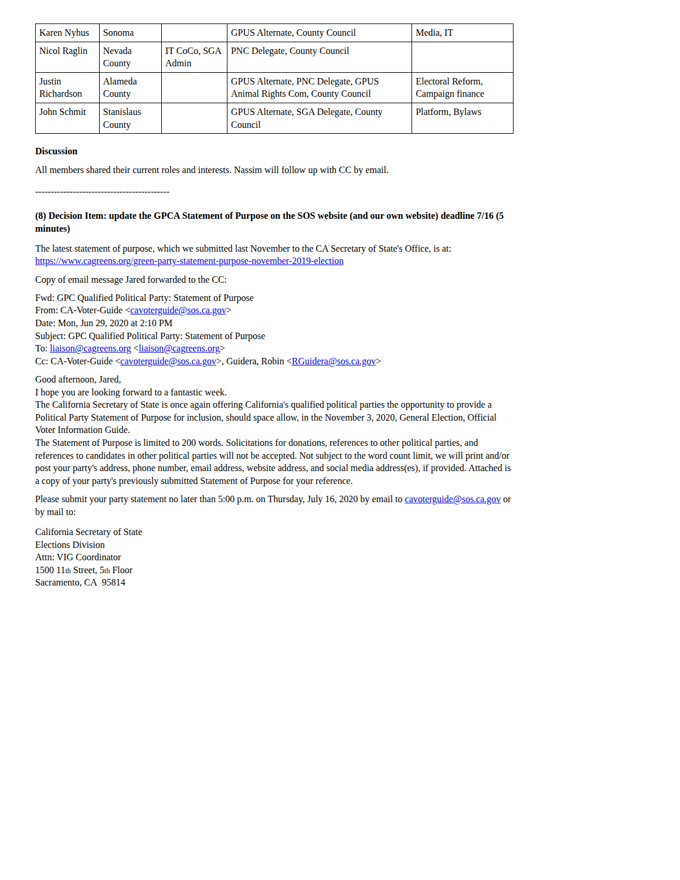| Karen Nyhus | Sonoma | | GPUS Alternate, County Council | Media, IT |
| Nicol Raglin | Nevada County | IT CoCo, SGA Admin | PNC Delegate, County Council | |
| Justin Richardson | Alameda County | | GPUS Alternate, PNC Delegate, GPUS Animal Rights Com, County Council | Electoral Reform, Campaign finance |
| John Schmit | Stanislaus County | | GPUS Alternate, SGA Delegate, County Council | Platform, Bylaws |
Discussion
All members shared their current roles and interests. Nassim will follow up with CC by email.
-------------------------------------------
(8) Decision Item: update the GPCA Statement of Purpose on the SOS website (and our own website) deadline 7/16 (5 minutes)
The latest statement of purpose, which we submitted last November to the CA Secretary of State's Office, is at:
https://www.cagreens.org/green-party-statement-purpose-november-2019-election
Copy of email message Jared forwarded to the CC:
Fwd: GPC Qualified Political Party: Statement of Purpose
From: CA-Voter-Guide <cavoterguide@sos.ca.gov>
Date: Mon, Jun 29, 2020 at 2:10 PM
Subject: GPC Qualified Political Party: Statement of Purpose
To: liaison@cagreens.org <liaison@cagreens.org>
Cc: CA-Voter-Guide <cavoterguide@sos.ca.gov>, Guidera, Robin <RGuidera@sos.ca.gov>
Good afternoon, Jared,
I hope you are looking forward to a fantastic week.
The California Secretary of State is once again offering California's qualified political parties the opportunity to provide a Political Party Statement of Purpose for inclusion, should space allow, in the November 3, 2020, General Election, Official Voter Information Guide.
The Statement of Purpose is limited to 200 words. Solicitations for donations, references to other political parties, and references to candidates in other political parties will not be accepted. Not subject to the word count limit, we will print and/or post your party's address, phone number, email address, website address, and social media address(es), if provided. Attached is a copy of your party's previously submitted Statement of Purpose for your reference.
Please submit your party statement no later than 5:00 p.m. on Thursday, July 16, 2020 by email to cavoterguide@sos.ca.gov or by mail to:
California Secretary of State
Elections Division
Attn: VIG Coordinator
1500 11th Street, 5th Floor
Sacramento, CA 95814